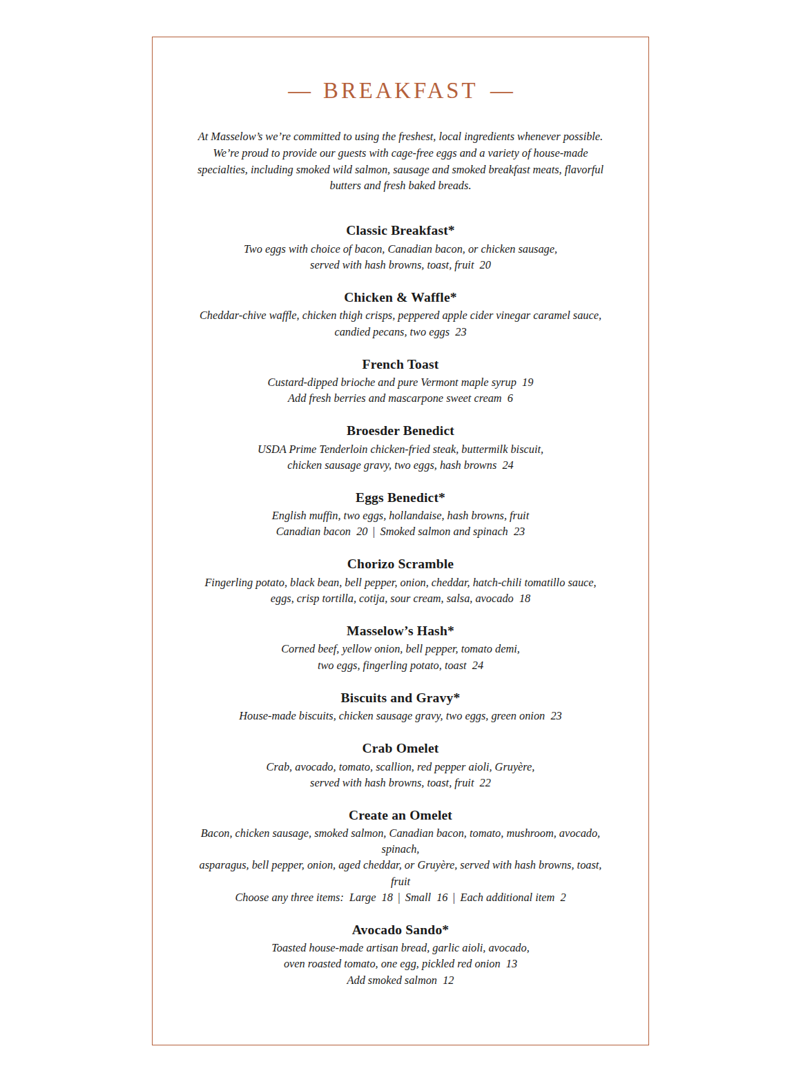— Breakfast —
At Masselow’s we’re committed to using the freshest, local ingredients whenever possible. We’re proud to provide our guests with cage-free eggs and a variety of house-made specialties, including smoked wild salmon, sausage and smoked breakfast meats, flavorful butters and fresh baked breads.
Classic Breakfast*
Two eggs with choice of bacon, Canadian bacon, or chicken sausage,
served with hash browns, toast, fruit 20
Chicken & Waffle*
Cheddar-chive waffle, chicken thigh crisps, peppered apple cider vinegar caramel sauce,
candied pecans, two eggs 23
French Toast
Custard-dipped brioche and pure Vermont maple syrup 19
Add fresh berries and mascarpone sweet cream 6
Broesder Benedict
USDA Prime Tenderloin chicken-fried steak, buttermilk biscuit,
chicken sausage gravy, two eggs, hash browns 24
Eggs Benedict*
English muffin, two eggs, hollandaise, hash browns, fruit
Canadian bacon 20|Smoked salmon and spinach 23
Chorizo Scramble
Fingerling potato, black bean, bell pepper, onion, cheddar, hatch-chili tomatillo sauce,
eggs, crisp tortilla, cotija, sour cream, salsa, avocado 18
Masselow’s Hash*
Corned beef, yellow onion, bell pepper, tomato demi,
two eggs, fingerling potato, toast 24
Biscuits and Gravy*
House-made biscuits, chicken sausage gravy, two eggs, green onion 23
Crab Omelet
Crab, avocado, tomato, scallion, red pepper aioli, Gruyère,
served with hash browns, toast, fruit 22
Create an Omelet
Bacon, chicken sausage, smoked salmon, Canadian bacon, tomato, mushroom, avocado, spinach,
asparagus, bell pepper, onion, aged cheddar, or Gruyère, served with hash browns, toast, fruit
Choose any three items: Large 18|Small 16|Each additional item 2
Avocado Sando*
Toasted house-made artisan bread, garlic aioli, avocado,
oven roasted tomato, one egg, pickled red onion 13
Add smoked salmon 12